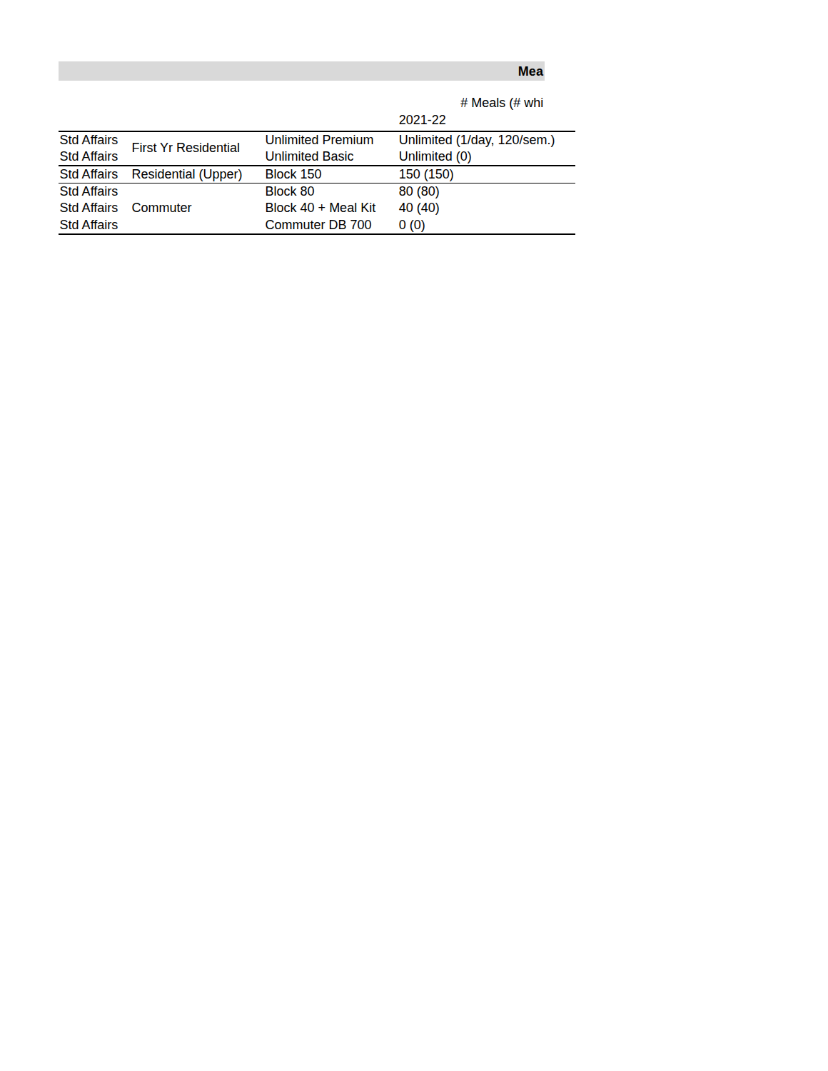Mea
# Meals (# whi
| | | | 2021-22 |
| Std Affairs | First Yr Residential | Unlimited Premium | Unlimited (1/day, 120/sem.) |
| Std Affairs | Unlimited Basic | Unlimited (0) |
| Std Affairs | Residential (Upper) | Block 150 | 150 (150) |
| Std Affairs | | Block 80 | 80 (80) |
| Std Affairs | Commuter | Block 40 + Meal Kit | 40 (40) |
| Std Affairs | | Commuter DB 700 | 0 (0) |